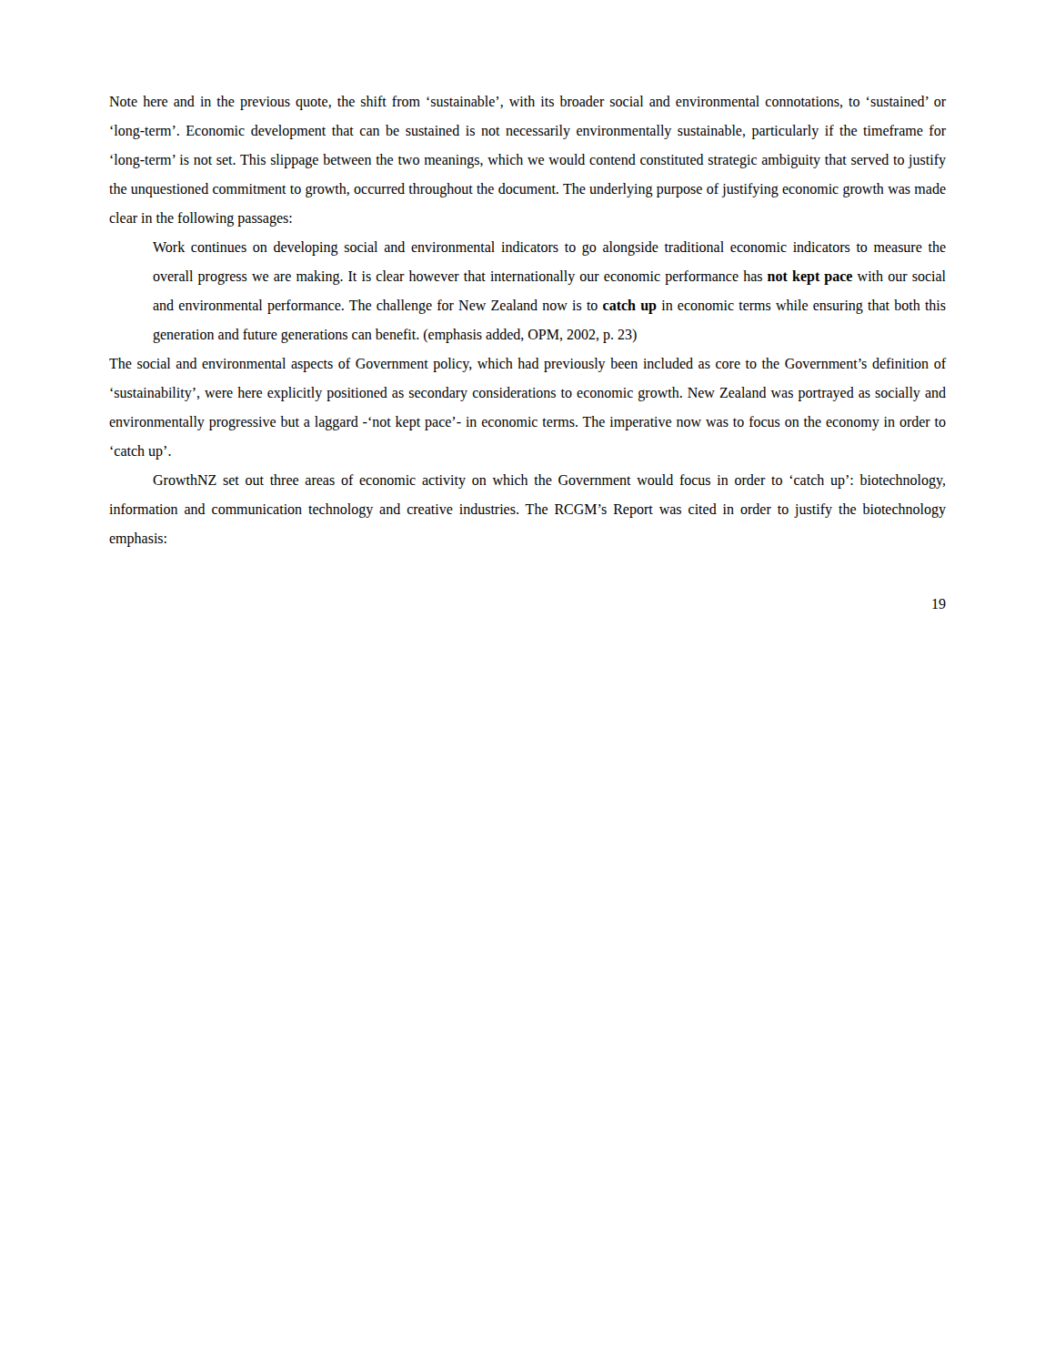Note here and in the previous quote, the shift from ‘sustainable’, with its broader social and environmental connotations, to ‘sustained’ or ‘long-term’. Economic development that can be sustained is not necessarily environmentally sustainable, particularly if the timeframe for ‘long-term’ is not set. This slippage between the two meanings, which we would contend constituted strategic ambiguity that served to justify the unquestioned commitment to growth, occurred throughout the document. The underlying purpose of justifying economic growth was made clear in the following passages:
Work continues on developing social and environmental indicators to go alongside traditional economic indicators to measure the overall progress we are making. It is clear however that internationally our economic performance has not kept pace with our social and environmental performance. The challenge for New Zealand now is to catch up in economic terms while ensuring that both this generation and future generations can benefit. (emphasis added, OPM, 2002, p. 23)
The social and environmental aspects of Government policy, which had previously been included as core to the Government’s definition of ‘sustainability’, were here explicitly positioned as secondary considerations to economic growth. New Zealand was portrayed as socially and environmentally progressive but a laggard -‘not kept pace’- in economic terms. The imperative now was to focus on the economy in order to ‘catch up’.
GrowthNZ set out three areas of economic activity on which the Government would focus in order to ‘catch up’: biotechnology, information and communication technology and creative industries. The RCGM’s Report was cited in order to justify the biotechnology emphasis:
19